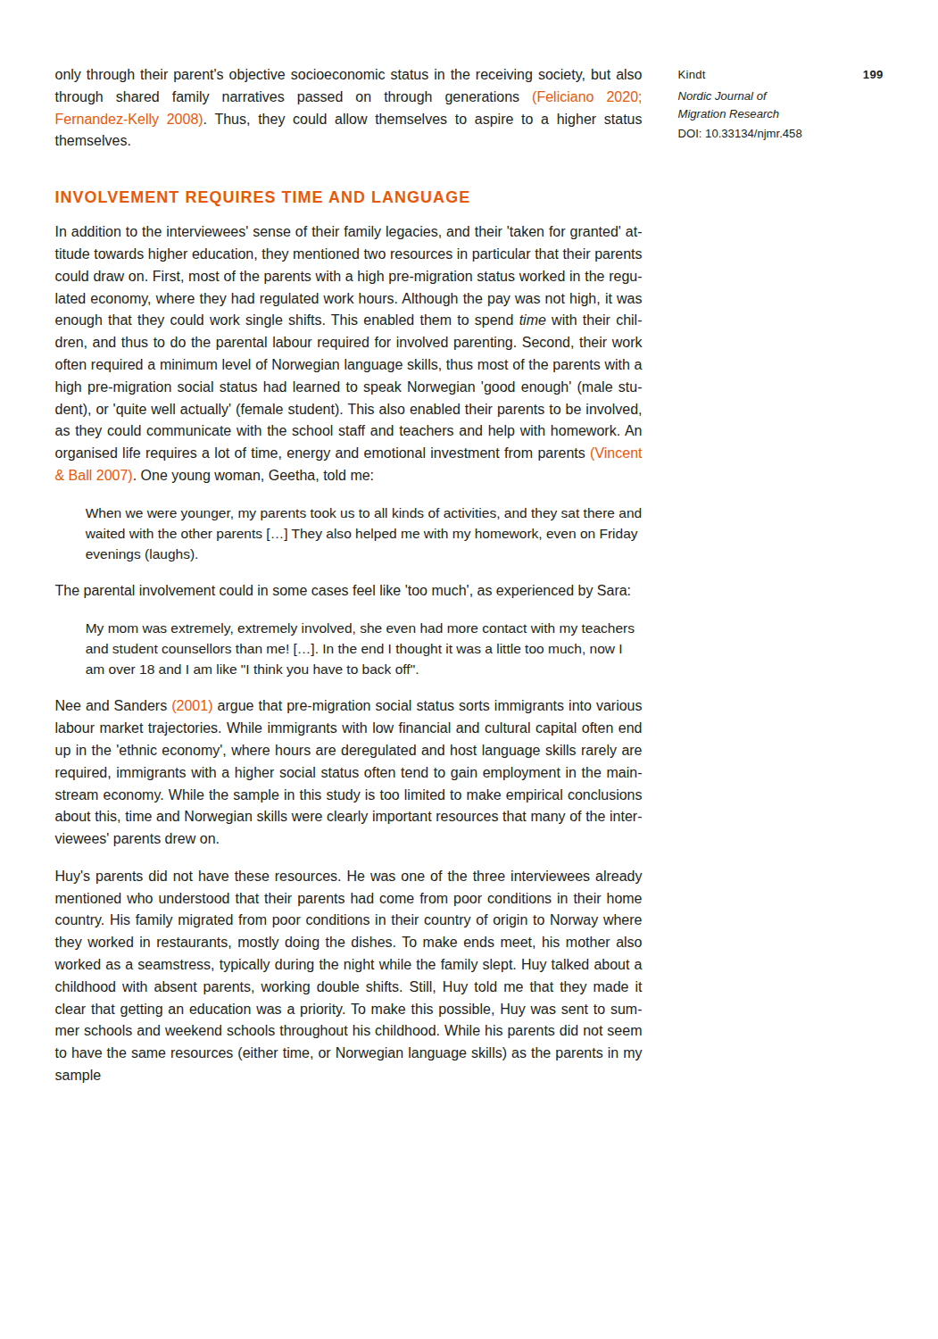only through their parent's objective socioeconomic status in the receiving society, but also through shared family narratives passed on through generations (Feliciano 2020; Fernandez-Kelly 2008). Thus, they could allow themselves to aspire to a higher status themselves.
Involvement requires time and language
In addition to the interviewees' sense of their family legacies, and their 'taken for granted' attitude towards higher education, they mentioned two resources in particular that their parents could draw on. First, most of the parents with a high pre-migration status worked in the regulated economy, where they had regulated work hours. Although the pay was not high, it was enough that they could work single shifts. This enabled them to spend time with their children, and thus to do the parental labour required for involved parenting. Second, their work often required a minimum level of Norwegian language skills, thus most of the parents with a high pre-migration social status had learned to speak Norwegian 'good enough' (male student), or 'quite well actually' (female student). This also enabled their parents to be involved, as they could communicate with the school staff and teachers and help with homework. An organised life requires a lot of time, energy and emotional investment from parents (Vincent & Ball 2007). One young woman, Geetha, told me:
When we were younger, my parents took us to all kinds of activities, and they sat there and waited with the other parents […] They also helped me with my homework, even on Friday evenings (laughs).
The parental involvement could in some cases feel like 'too much', as experienced by Sara:
My mom was extremely, extremely involved, she even had more contact with my teachers and student counsellors than me! […]. In the end I thought it was a little too much, now I am over 18 and I am like "I think you have to back off".
Nee and Sanders (2001) argue that pre-migration social status sorts immigrants into various labour market trajectories. While immigrants with low financial and cultural capital often end up in the 'ethnic economy', where hours are deregulated and host language skills rarely are required, immigrants with a higher social status often tend to gain employment in the mainstream economy. While the sample in this study is too limited to make empirical conclusions about this, time and Norwegian skills were clearly important resources that many of the interviewees' parents drew on.
Huy's parents did not have these resources. He was one of the three interviewees already mentioned who understood that their parents had come from poor conditions in their home country. His family migrated from poor conditions in their country of origin to Norway where they worked in restaurants, mostly doing the dishes. To make ends meet, his mother also worked as a seamstress, typically during the night while the family slept. Huy talked about a childhood with absent parents, working double shifts. Still, Huy told me that they made it clear that getting an education was a priority. To make this possible, Huy was sent to summer schools and weekend schools throughout his childhood. While his parents did not seem to have the same resources (either time, or Norwegian language skills) as the parents in my sample
Kindt 199
Nordic Journal of
Migration Research
DOI: 10.33134/njmr.458